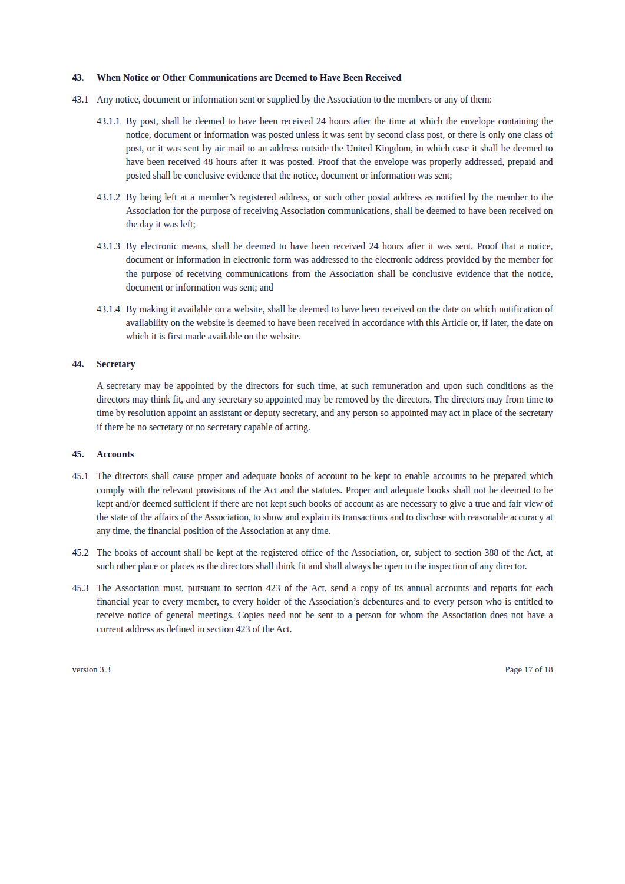43. When Notice or Other Communications are Deemed to Have Been Received
43.1
Any notice, document or information sent or supplied by the Association to the members or any of them:
43.1.1
By post, shall be deemed to have been received 24 hours after the time at which the envelope containing the notice, document or information was posted unless it was sent by second class post, or there is only one class of post, or it was sent by air mail to an address outside the United Kingdom, in which case it shall be deemed to have been received 48 hours after it was posted. Proof that the envelope was properly addressed, prepaid and posted shall be conclusive evidence that the notice, document or information was sent;
43.1.2
By being left at a member’s registered address, or such other postal address as notified by the member to the Association for the purpose of receiving Association communications, shall be deemed to have been received on the day it was left;
43.1.3
By electronic means, shall be deemed to have been received 24 hours after it was sent. Proof that a notice, document or information in electronic form was addressed to the electronic address provided by the member for the purpose of receiving communications from the Association shall be conclusive evidence that the notice, document or information was sent; and
43.1.4
By making it available on a website, shall be deemed to have been received on the date on which notification of availability on the website is deemed to have been received in accordance with this Article or, if later, the date on which it is first made available on the website.
44. Secretary
A secretary may be appointed by the directors for such time, at such remuneration and upon such conditions as the directors may think fit, and any secretary so appointed may be removed by the directors. The directors may from time to time by resolution appoint an assistant or deputy secretary, and any person so appointed may act in place of the secretary if there be no secretary or no secretary capable of acting.
45. Accounts
45.1
The directors shall cause proper and adequate books of account to be kept to enable accounts to be prepared which comply with the relevant provisions of the Act and the statutes. Proper and adequate books shall not be deemed to be kept and/or deemed sufficient if there are not kept such books of account as are necessary to give a true and fair view of the state of the affairs of the Association, to show and explain its transactions and to disclose with reasonable accuracy at any time, the financial position of the Association at any time.
45.2
The books of account shall be kept at the registered office of the Association, or, subject to section 388 of the Act, at such other place or places as the directors shall think fit and shall always be open to the inspection of any director.
45.3
The Association must, pursuant to section 423 of the Act, send a copy of its annual accounts and reports for each financial year to every member, to every holder of the Association’s debentures and to every person who is entitled to receive notice of general meetings. Copies need not be sent to a person for whom the Association does not have a current address as defined in section 423 of the Act.
version 3.3 Page 17 of 18